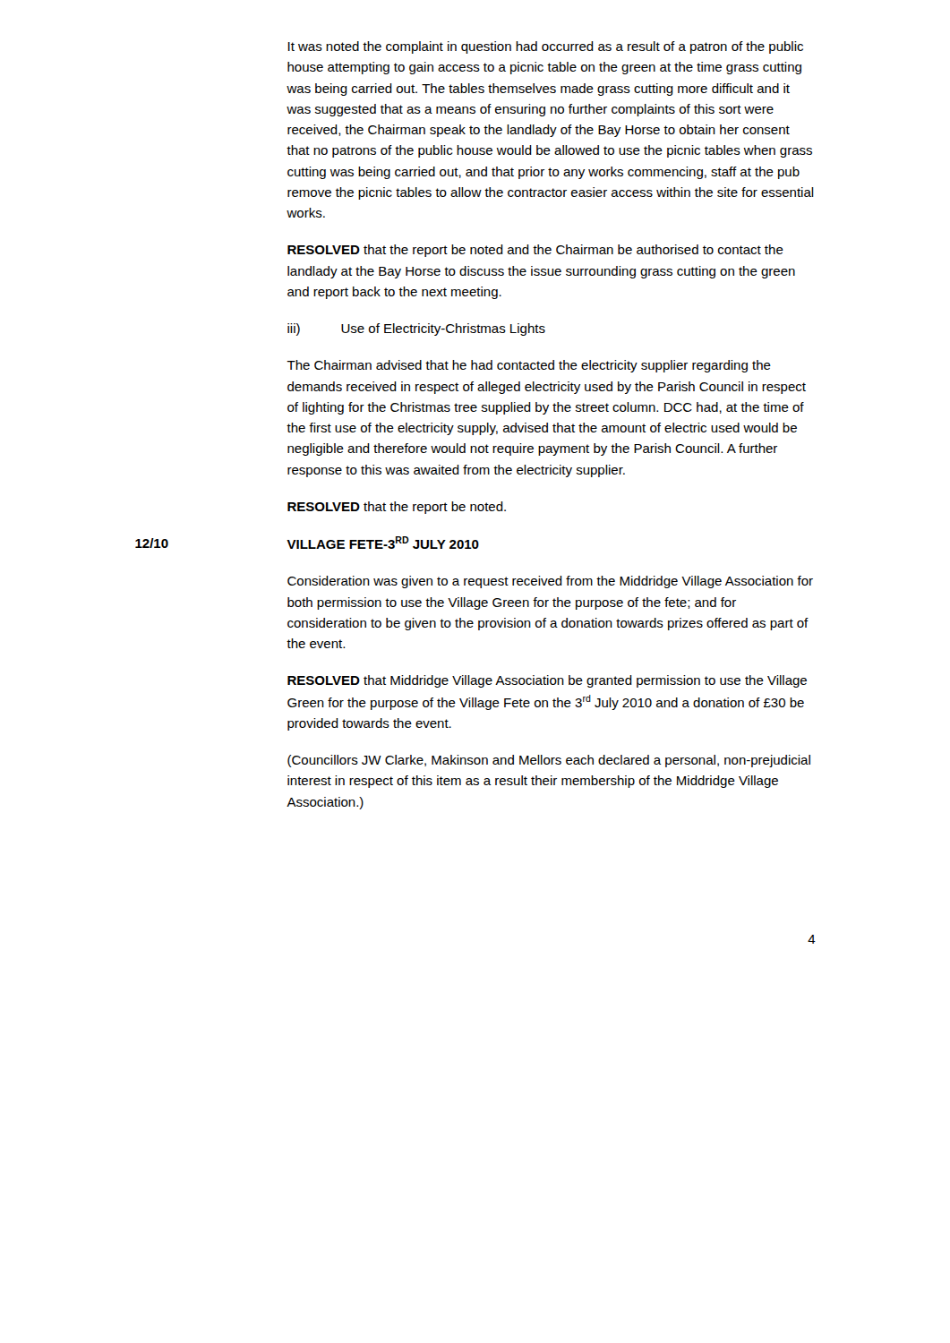It was noted the complaint in question had occurred as a result of a patron of the public house attempting to gain access to a picnic table on the green at the time grass cutting was being carried out. The tables themselves made grass cutting more difficult and it was suggested that as a means of ensuring no further complaints of this sort were received, the Chairman speak to the landlady of the Bay Horse to obtain her consent that no patrons of the public house would be allowed to use the picnic tables when grass cutting was being carried out, and that prior to any works commencing, staff at the pub remove the picnic tables to allow the contractor easier access within the site for essential works.
RESOLVED that the report be noted and the Chairman be authorised to contact the landlady at the Bay Horse to discuss the issue surrounding grass cutting on the green and report back to the next meeting.
iii)
Use of Electricity-Christmas Lights
The Chairman advised that he had contacted the electricity supplier regarding the demands received in respect of alleged electricity used by the Parish Council in respect of lighting for the Christmas tree supplied by the street column. DCC had, at the time of the first use of the electricity supply, advised that the amount of electric used would be negligible and therefore would not require payment by the Parish Council. A further response to this was awaited from the electricity supplier.
RESOLVED that the report be noted.
12/10
VILLAGE FETE-3RD JULY 2010
Consideration was given to a request received from the Middridge Village Association for both permission to use the Village Green for the purpose of the fete; and for consideration to be given to the provision of a donation towards prizes offered as part of the event.
RESOLVED that Middridge Village Association be granted permission to use the Village Green for the purpose of the Village Fete on the 3rd July 2010 and a donation of £30 be provided towards the event.
(Councillors JW Clarke, Makinson and Mellors each declared a personal, non-prejudicial interest in respect of this item as a result their membership of the Middridge Village Association.)
4